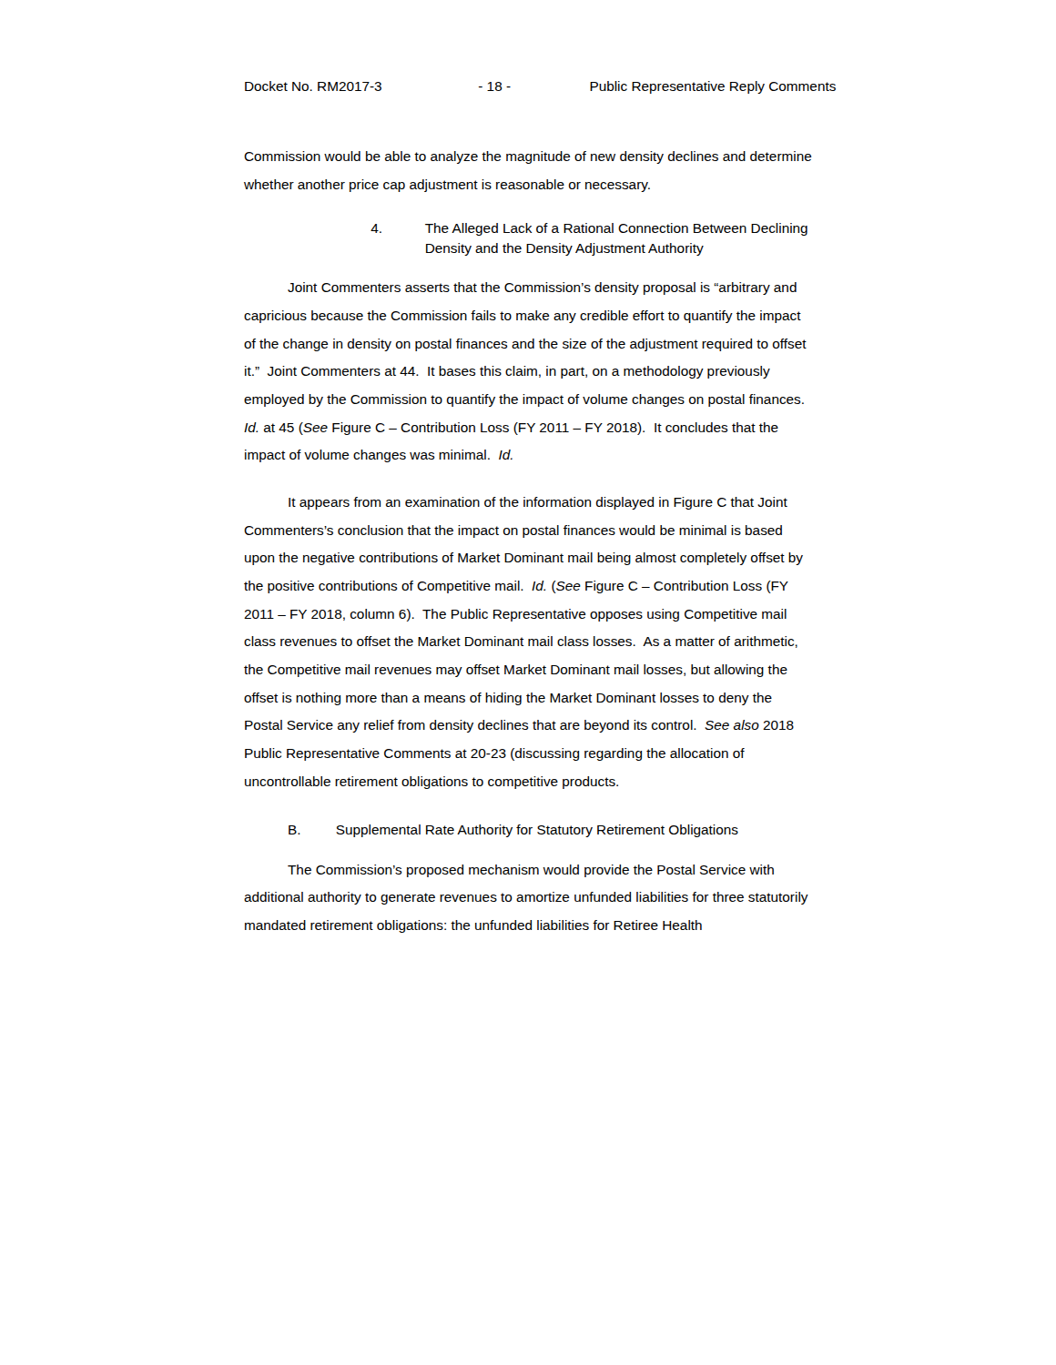Docket No. RM2017-3
- 18 -
Public Representative Reply Comments
Commission would be able to analyze the magnitude of new density declines and determine whether another price cap adjustment is reasonable or necessary.
4.
The Alleged Lack of a Rational Connection Between Declining Density and the Density Adjustment Authority
Joint Commenters asserts that the Commission’s density proposal is “arbitrary and capricious because the Commission fails to make any credible effort to quantify the impact of the change in density on postal finances and the size of the adjustment required to offset it.” Joint Commenters at 44. It bases this claim, in part, on a methodology previously employed by the Commission to quantify the impact of volume changes on postal finances. Id. at 45 (See Figure C – Contribution Loss (FY 2011 – FY 2018). It concludes that the impact of volume changes was minimal. Id.
It appears from an examination of the information displayed in Figure C that Joint Commenters’s conclusion that the impact on postal finances would be minimal is based upon the negative contributions of Market Dominant mail being almost completely offset by the positive contributions of Competitive mail. Id. (See Figure C – Contribution Loss (FY 2011 – FY 2018, column 6). The Public Representative opposes using Competitive mail class revenues to offset the Market Dominant mail class losses. As a matter of arithmetic, the Competitive mail revenues may offset Market Dominant mail losses, but allowing the offset is nothing more than a means of hiding the Market Dominant losses to deny the Postal Service any relief from density declines that are beyond its control. See also 2018 Public Representative Comments at 20-23 (discussing regarding the allocation of uncontrollable retirement obligations to competitive products.
B.
Supplemental Rate Authority for Statutory Retirement Obligations
The Commission’s proposed mechanism would provide the Postal Service with additional authority to generate revenues to amortize unfunded liabilities for three statutorily mandated retirement obligations: the unfunded liabilities for Retiree Health